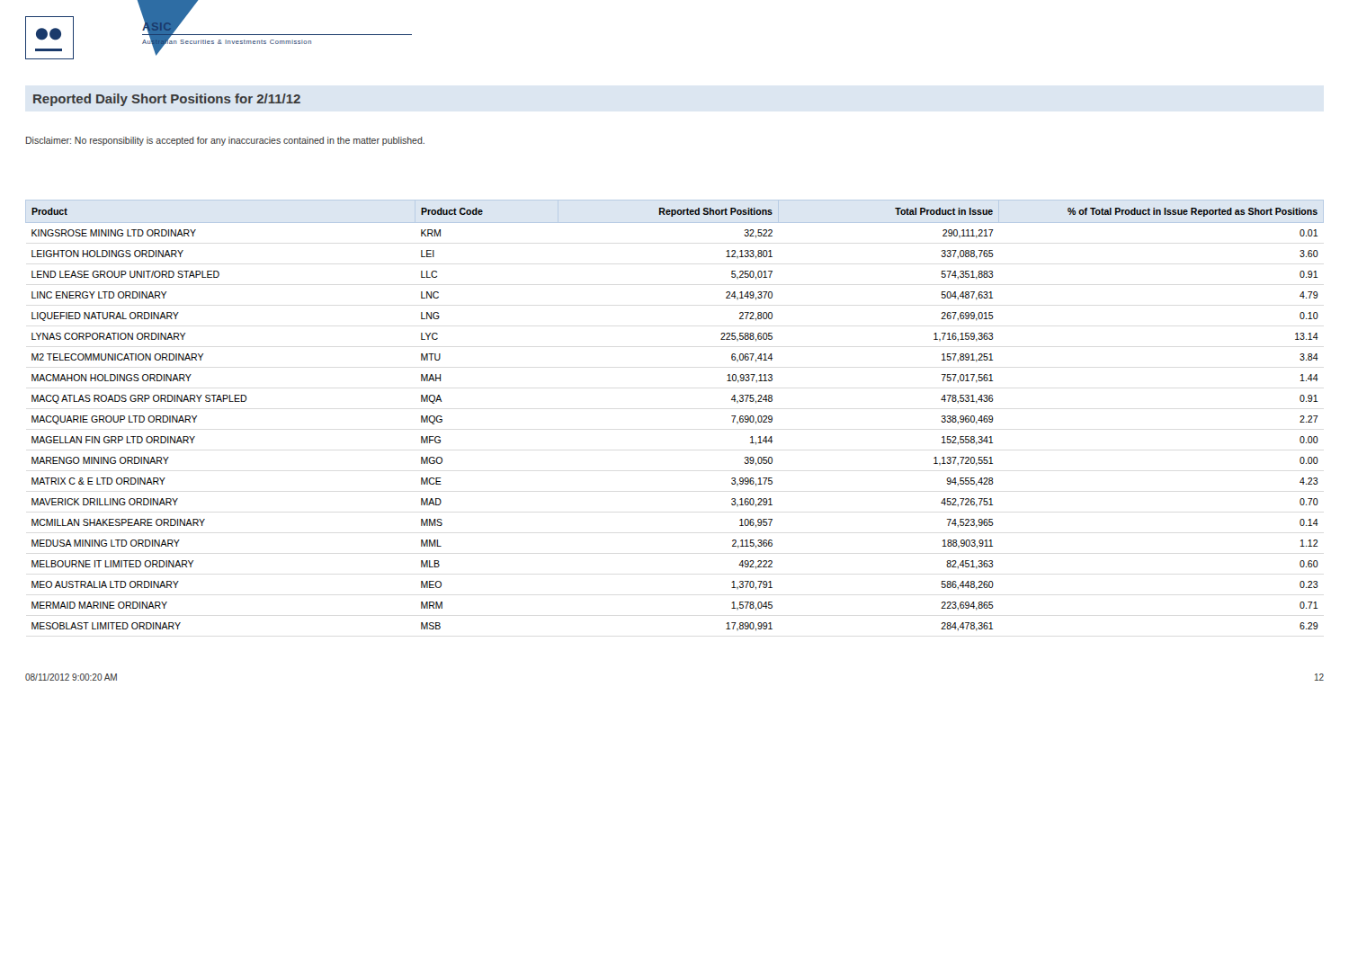ASIC
Australian Securities & Investments Commission
Reported Daily Short Positions for 2/11/12
Disclaimer: No responsibility is accepted for any inaccuracies contained in the matter published.
| Product | Product Code | Reported Short Positions | Total Product in Issue | % of Total Product in Issue Reported as Short Positions |
| --- | --- | --- | --- | --- |
| KINGSROSE MINING LTD ORDINARY | KRM | 32,522 | 290,111,217 | 0.01 |
| LEIGHTON HOLDINGS ORDINARY | LEI | 12,133,801 | 337,088,765 | 3.60 |
| LEND LEASE GROUP UNIT/ORD STAPLED | LLC | 5,250,017 | 574,351,883 | 0.91 |
| LINC ENERGY LTD ORDINARY | LNC | 24,149,370 | 504,487,631 | 4.79 |
| LIQUEFIED NATURAL ORDINARY | LNG | 272,800 | 267,699,015 | 0.10 |
| LYNAS CORPORATION ORDINARY | LYC | 225,588,605 | 1,716,159,363 | 13.14 |
| M2 TELECOMMUNICATION ORDINARY | MTU | 6,067,414 | 157,891,251 | 3.84 |
| MACMAHON HOLDINGS ORDINARY | MAH | 10,937,113 | 757,017,561 | 1.44 |
| MACQ ATLAS ROADS GRP ORDINARY STAPLED | MQA | 4,375,248 | 478,531,436 | 0.91 |
| MACQUARIE GROUP LTD ORDINARY | MQG | 7,690,029 | 338,960,469 | 2.27 |
| MAGELLAN FIN GRP LTD ORDINARY | MFG | 1,144 | 152,558,341 | 0.00 |
| MARENGO MINING ORDINARY | MGO | 39,050 | 1,137,720,551 | 0.00 |
| MATRIX C & E LTD ORDINARY | MCE | 3,996,175 | 94,555,428 | 4.23 |
| MAVERICK DRILLING ORDINARY | MAD | 3,160,291 | 452,726,751 | 0.70 |
| MCMILLAN SHAKESPEARE ORDINARY | MMS | 106,957 | 74,523,965 | 0.14 |
| MEDUSA MINING LTD ORDINARY | MML | 2,115,366 | 188,903,911 | 1.12 |
| MELBOURNE IT LIMITED ORDINARY | MLB | 492,222 | 82,451,363 | 0.60 |
| MEO AUSTRALIA LTD ORDINARY | MEO | 1,370,791 | 586,448,260 | 0.23 |
| MERMAID MARINE ORDINARY | MRM | 1,578,045 | 223,694,865 | 0.71 |
| MESOBLAST LIMITED ORDINARY | MSB | 17,890,991 | 284,478,361 | 6.29 |
08/11/2012 9:00:20 AM 12